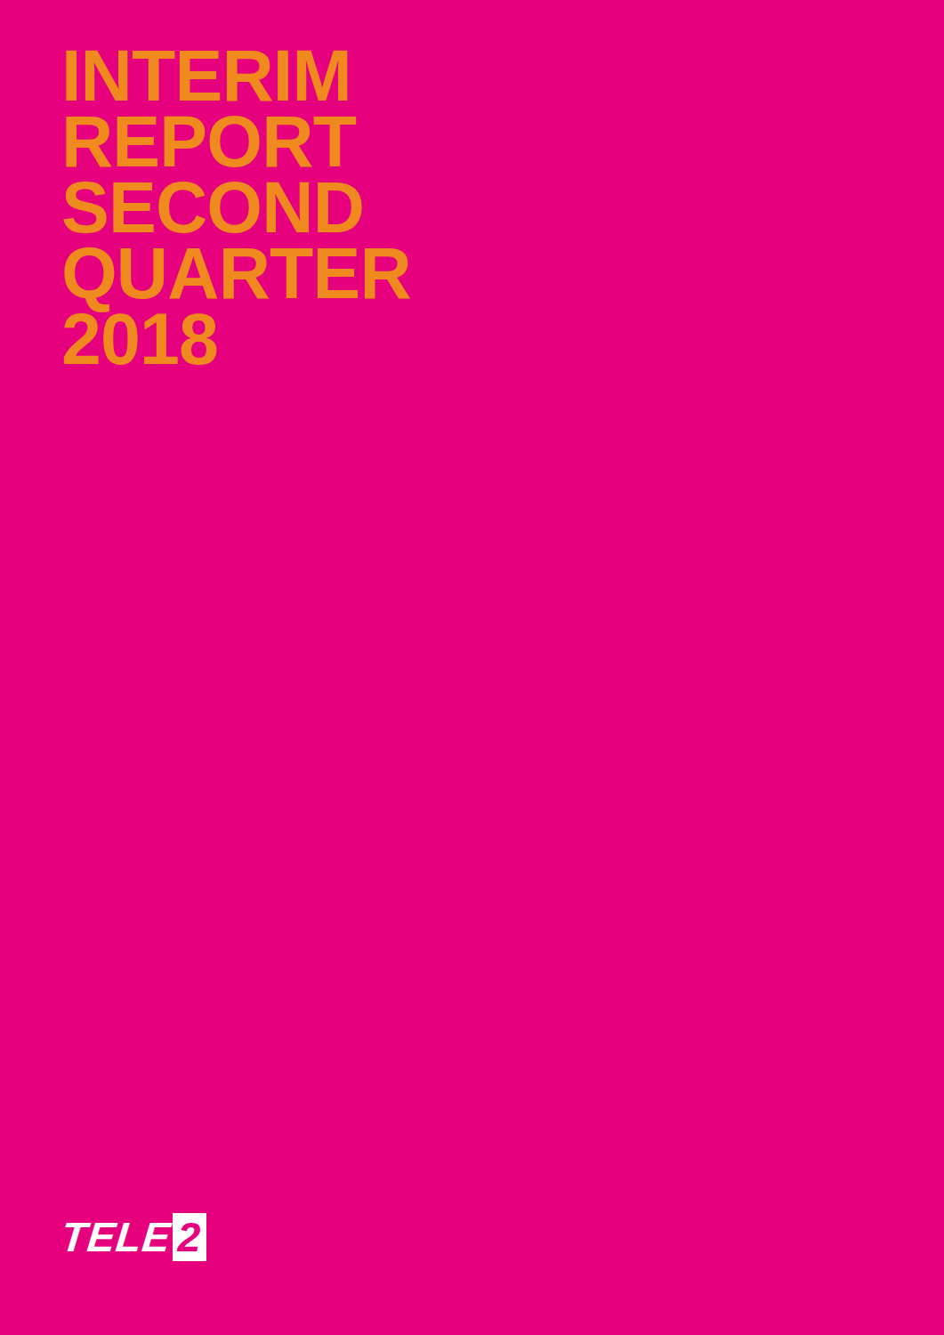Interim Report Second Quarter 2018
TELE2